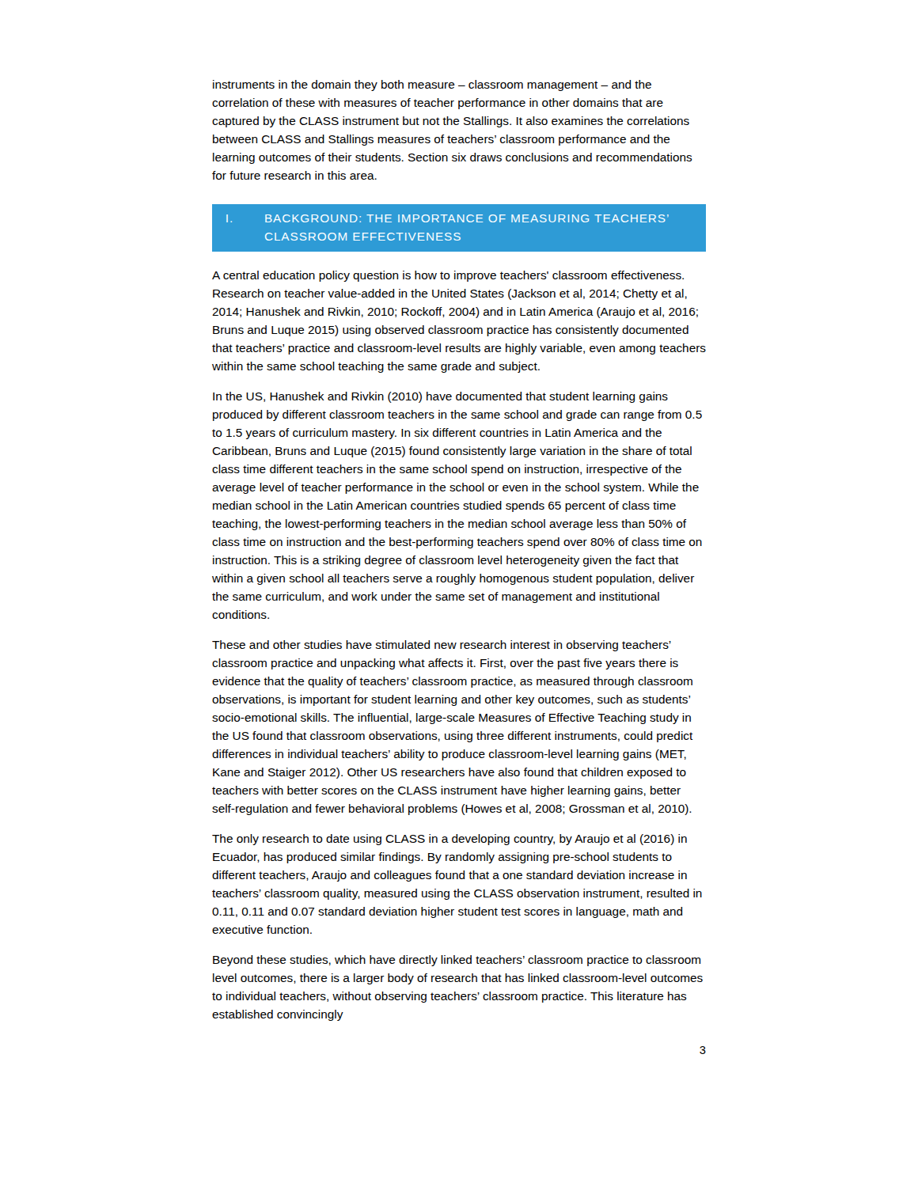instruments in the domain they both measure – classroom management – and the correlation of these with measures of teacher performance in other domains that are captured by the CLASS instrument but not the Stallings. It also examines the correlations between CLASS and Stallings measures of teachers’ classroom performance and the learning outcomes of their students. Section six draws conclusions and recommendations for future research in this area.
I. BACKGROUND: THE IMPORTANCE OF MEASURING TEACHERS’ CLASSROOM EFFECTIVENESS
A central education policy question is how to improve teachers' classroom effectiveness. Research on teacher value-added in the United States (Jackson et al, 2014; Chetty et al, 2014; Hanushek and Rivkin, 2010; Rockoff, 2004) and in Latin America (Araujo et al, 2016; Bruns and Luque 2015) using observed classroom practice has consistently documented that teachers’ practice and classroom-level results are highly variable, even among teachers within the same school teaching the same grade and subject.
In the US, Hanushek and Rivkin (2010) have documented that student learning gains produced by different classroom teachers in the same school and grade can range from 0.5 to 1.5 years of curriculum mastery. In six different countries in Latin America and the Caribbean, Bruns and Luque (2015) found consistently large variation in the share of total class time different teachers in the same school spend on instruction, irrespective of the average level of teacher performance in the school or even in the school system. While the median school in the Latin American countries studied spends 65 percent of class time teaching, the lowest-performing teachers in the median school average less than 50% of class time on instruction and the best-performing teachers spend over 80% of class time on instruction. This is a striking degree of classroom level heterogeneity given the fact that within a given school all teachers serve a roughly homogenous student population, deliver the same curriculum, and work under the same set of management and institutional conditions.
These and other studies have stimulated new research interest in observing teachers’ classroom practice and unpacking what affects it. First, over the past five years there is evidence that the quality of teachers’ classroom practice, as measured through classroom observations, is important for student learning and other key outcomes, such as students’ socio-emotional skills. The influential, large-scale Measures of Effective Teaching study in the US found that classroom observations, using three different instruments, could predict differences in individual teachers’ ability to produce classroom-level learning gains (MET, Kane and Staiger 2012). Other US researchers have also found that children exposed to teachers with better scores on the CLASS instrument have higher learning gains, better self-regulation and fewer behavioral problems (Howes et al, 2008; Grossman et al, 2010).
The only research to date using CLASS in a developing country, by Araujo et al (2016) in Ecuador, has produced similar findings. By randomly assigning pre-school students to different teachers, Araujo and colleagues found that a one standard deviation increase in teachers’ classroom quality, measured using the CLASS observation instrument, resulted in 0.11, 0.11 and 0.07 standard deviation higher student test scores in language, math and executive function.
Beyond these studies, which have directly linked teachers’ classroom practice to classroom level outcomes, there is a larger body of research that has linked classroom-level outcomes to individual teachers, without observing teachers’ classroom practice. This literature has established convincingly
3